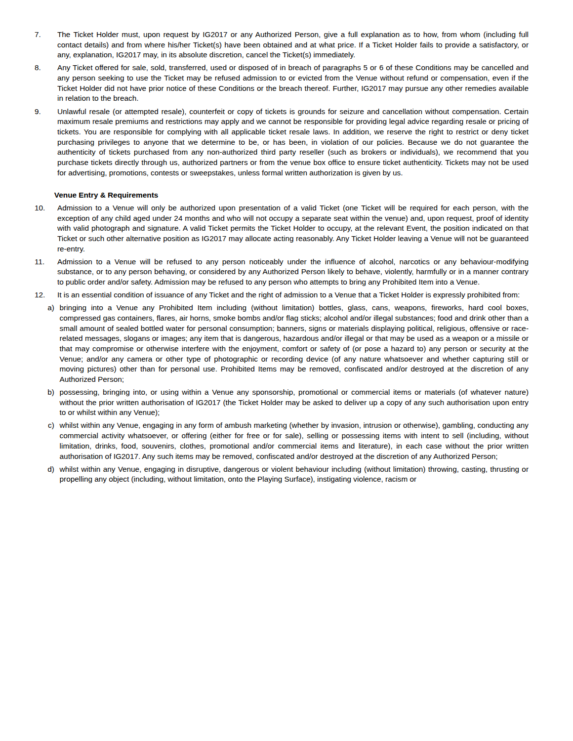7. The Ticket Holder must, upon request by IG2017 or any Authorized Person, give a full explanation as to how, from whom (including full contact details) and from where his/her Ticket(s) have been obtained and at what price. If a Ticket Holder fails to provide a satisfactory, or any, explanation, IG2017 may, in its absolute discretion, cancel the Ticket(s) immediately.
8. Any Ticket offered for sale, sold, transferred, used or disposed of in breach of paragraphs 5 or 6 of these Conditions may be cancelled and any person seeking to use the Ticket may be refused admission to or evicted from the Venue without refund or compensation, even if the Ticket Holder did not have prior notice of these Conditions or the breach thereof. Further, IG2017 may pursue any other remedies available in relation to the breach.
9. Unlawful resale (or attempted resale), counterfeit or copy of tickets is grounds for seizure and cancellation without compensation. Certain maximum resale premiums and restrictions may apply and we cannot be responsible for providing legal advice regarding resale or pricing of tickets. You are responsible for complying with all applicable ticket resale laws. In addition, we reserve the right to restrict or deny ticket purchasing privileges to anyone that we determine to be, or has been, in violation of our policies. Because we do not guarantee the authenticity of tickets purchased from any non-authorized third party reseller (such as brokers or individuals), we recommend that you purchase tickets directly through us, authorized partners or from the venue box office to ensure ticket authenticity. Tickets may not be used for advertising, promotions, contests or sweepstakes, unless formal written authorization is given by us.
Venue Entry & Requirements
10. Admission to a Venue will only be authorized upon presentation of a valid Ticket (one Ticket will be required for each person, with the exception of any child aged under 24 months and who will not occupy a separate seat within the venue) and, upon request, proof of identity with valid photograph and signature. A valid Ticket permits the Ticket Holder to occupy, at the relevant Event, the position indicated on that Ticket or such other alternative position as IG2017 may allocate acting reasonably. Any Ticket Holder leaving a Venue will not be guaranteed re-entry.
11. Admission to a Venue will be refused to any person noticeably under the influence of alcohol, narcotics or any behaviour-modifying substance, or to any person behaving, or considered by any Authorized Person likely to behave, violently, harmfully or in a manner contrary to public order and/or safety. Admission may be refused to any person who attempts to bring any Prohibited Item into a Venue.
12. It is an essential condition of issuance of any Ticket and the right of admission to a Venue that a Ticket Holder is expressly prohibited from:
a) bringing into a Venue any Prohibited Item including (without limitation) bottles, glass, cans, weapons, fireworks, hard cool boxes, compressed gas containers, flares, air horns, smoke bombs and/or flag sticks; alcohol and/or illegal substances; food and drink other than a small amount of sealed bottled water for personal consumption; banners, signs or materials displaying political, religious, offensive or race-related messages, slogans or images; any item that is dangerous, hazardous and/or illegal or that may be used as a weapon or a missile or that may compromise or otherwise interfere with the enjoyment, comfort or safety of (or pose a hazard to) any person or security at the Venue; and/or any camera or other type of photographic or recording device (of any nature whatsoever and whether capturing still or moving pictures) other than for personal use. Prohibited Items may be removed, confiscated and/or destroyed at the discretion of any Authorized Person;
b) possessing, bringing into, or using within a Venue any sponsorship, promotional or commercial items or materials (of whatever nature) without the prior written authorisation of IG2017 (the Ticket Holder may be asked to deliver up a copy of any such authorisation upon entry to or whilst within any Venue);
c) whilst within any Venue, engaging in any form of ambush marketing (whether by invasion, intrusion or otherwise), gambling, conducting any commercial activity whatsoever, or offering (either for free or for sale), selling or possessing items with intent to sell (including, without limitation, drinks, food, souvenirs, clothes, promotional and/or commercial items and literature), in each case without the prior written authorisation of IG2017. Any such items may be removed, confiscated and/or destroyed at the discretion of any Authorized Person;
d) whilst within any Venue, engaging in disruptive, dangerous or violent behaviour including (without limitation) throwing, casting, thrusting or propelling any object (including, without limitation, onto the Playing Surface), instigating violence, racism or